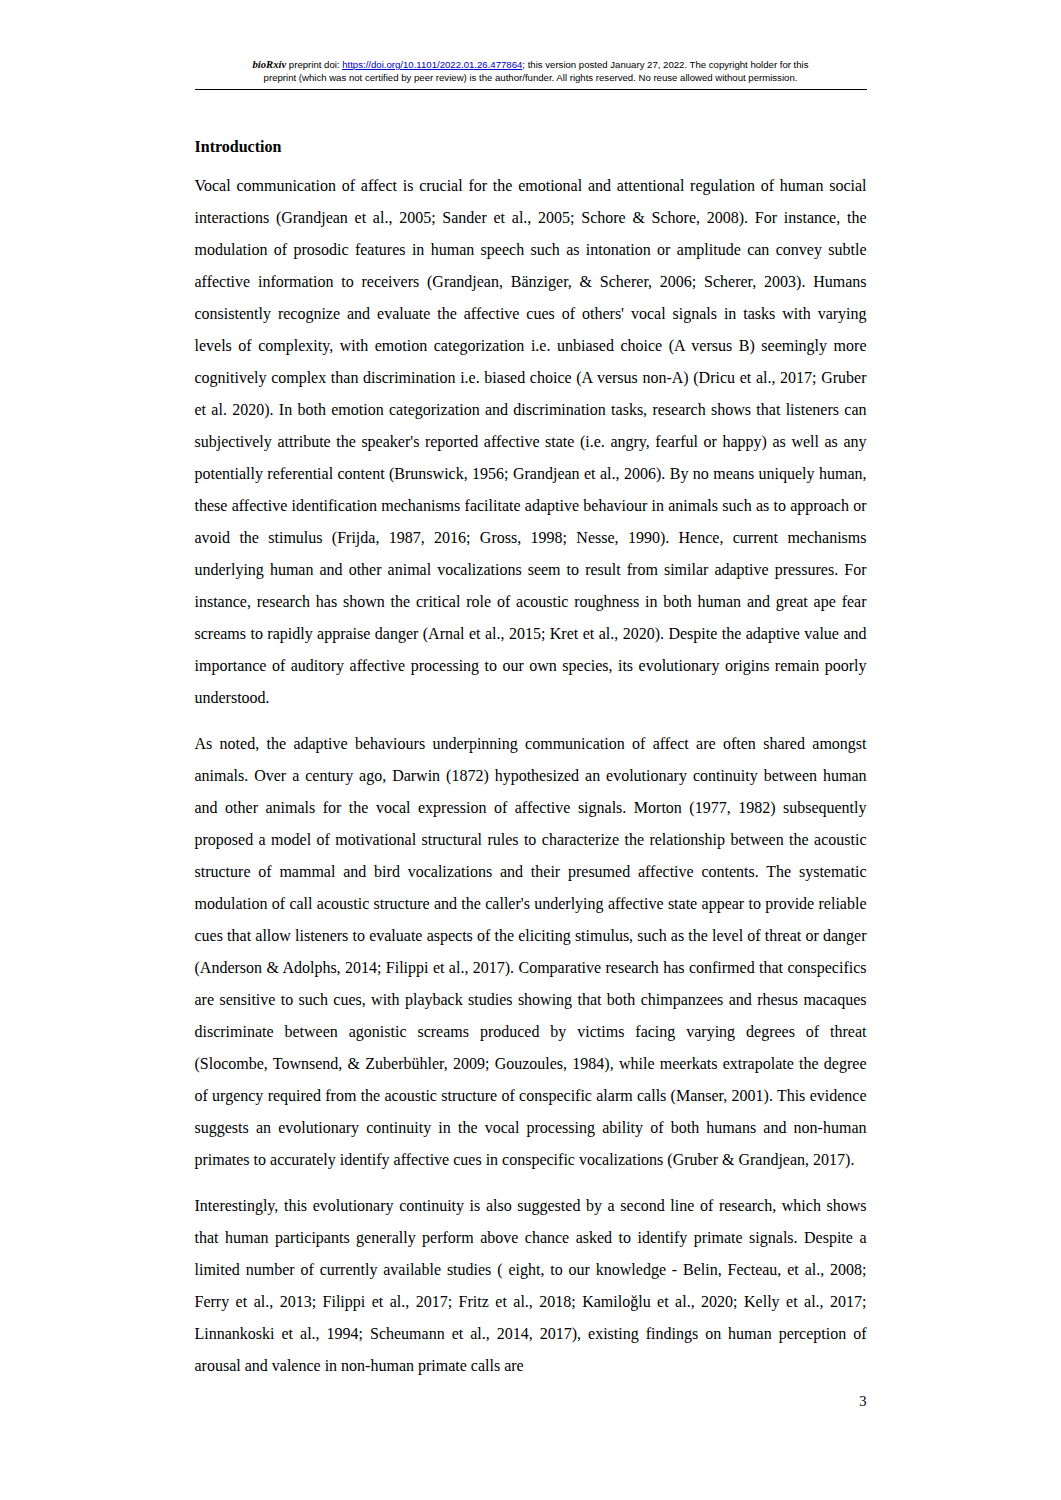bioRxiv preprint doi: https://doi.org/10.1101/2022.01.26.477864; this version posted January 27, 2022. The copyright holder for this preprint (which was not certified by peer review) is the author/funder. All rights reserved. No reuse allowed without permission.
Introduction
Vocal communication of affect is crucial for the emotional and attentional regulation of human social interactions (Grandjean et al., 2005; Sander et al., 2005; Schore & Schore, 2008). For instance, the modulation of prosodic features in human speech such as intonation or amplitude can convey subtle affective information to receivers (Grandjean, Bänziger, & Scherer, 2006; Scherer, 2003). Humans consistently recognize and evaluate the affective cues of others' vocal signals in tasks with varying levels of complexity, with emotion categorization i.e. unbiased choice (A versus B) seemingly more cognitively complex than discrimination i.e. biased choice (A versus non-A) (Dricu et al., 2017; Gruber et al. 2020). In both emotion categorization and discrimination tasks, research shows that listeners can subjectively attribute the speaker's reported affective state (i.e. angry, fearful or happy) as well as any potentially referential content (Brunswick, 1956; Grandjean et al., 2006). By no means uniquely human, these affective identification mechanisms facilitate adaptive behaviour in animals such as to approach or avoid the stimulus (Frijda, 1987, 2016; Gross, 1998; Nesse, 1990). Hence, current mechanisms underlying human and other animal vocalizations seem to result from similar adaptive pressures. For instance, research has shown the critical role of acoustic roughness in both human and great ape fear screams to rapidly appraise danger (Arnal et al., 2015; Kret et al., 2020). Despite the adaptive value and importance of auditory affective processing to our own species, its evolutionary origins remain poorly understood.
As noted, the adaptive behaviours underpinning communication of affect are often shared amongst animals. Over a century ago, Darwin (1872) hypothesized an evolutionary continuity between human and other animals for the vocal expression of affective signals. Morton (1977, 1982) subsequently proposed a model of motivational structural rules to characterize the relationship between the acoustic structure of mammal and bird vocalizations and their presumed affective contents. The systematic modulation of call acoustic structure and the caller's underlying affective state appear to provide reliable cues that allow listeners to evaluate aspects of the eliciting stimulus, such as the level of threat or danger (Anderson & Adolphs, 2014; Filippi et al., 2017). Comparative research has confirmed that conspecifics are sensitive to such cues, with playback studies showing that both chimpanzees and rhesus macaques discriminate between agonistic screams produced by victims facing varying degrees of threat (Slocombe, Townsend, & Zuberbühler, 2009; Gouzoules, 1984), while meerkats extrapolate the degree of urgency required from the acoustic structure of conspecific alarm calls (Manser, 2001). This evidence suggests an evolutionary continuity in the vocal processing ability of both humans and non-human primates to accurately identify affective cues in conspecific vocalizations (Gruber & Grandjean, 2017).
Interestingly, this evolutionary continuity is also suggested by a second line of research, which shows that human participants generally perform above chance asked to identify primate signals. Despite a limited number of currently available studies ( eight, to our knowledge - Belin, Fecteau, et al., 2008; Ferry et al., 2013; Filippi et al., 2017; Fritz et al., 2018; Kamiloğlu et al., 2020; Kelly et al., 2017; Linnankoski et al., 1994; Scheumann et al., 2014, 2017), existing findings on human perception of arousal and valence in non-human primate calls are
3